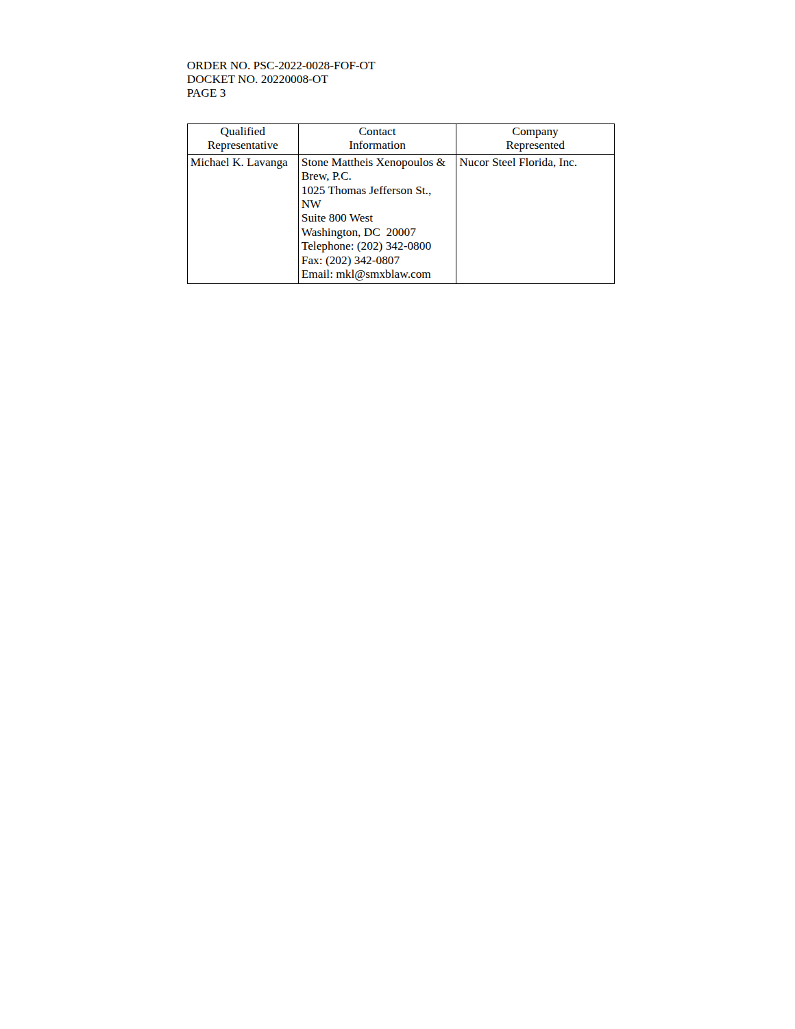ORDER NO. PSC-2022-0028-FOF-OT
DOCKET NO. 20220008-OT
PAGE 3
| Qualified Representative | Contact Information | Company Represented |
| --- | --- | --- |
| Michael K. Lavanga | Stone Mattheis Xenopoulos & Brew, P.C. 1025 Thomas Jefferson St., NW Suite 800 West Washington, DC 20007 Telephone: (202) 342-0800 Fax: (202) 342-0807 Email: mkl@smxblaw.com | Nucor Steel Florida, Inc. |